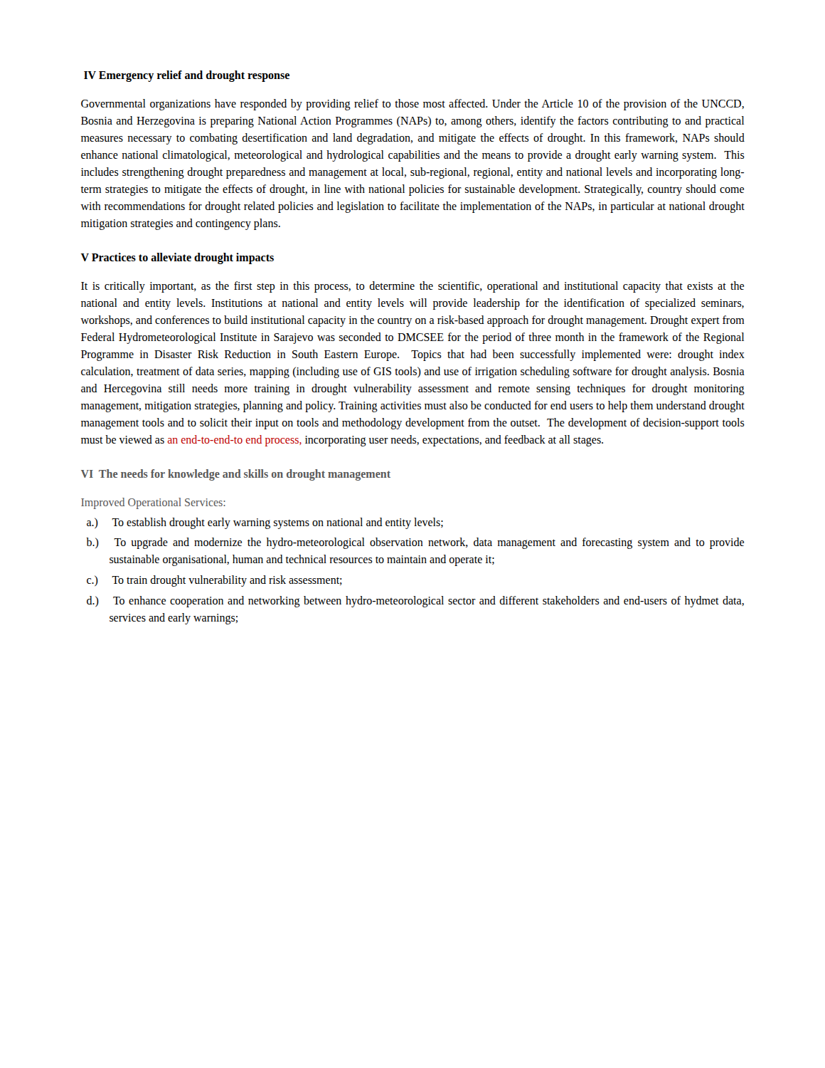IV Emergency relief and drought response
Governmental organizations have responded by providing relief to those most affected. Under the Article 10 of the provision of the UNCCD, Bosnia and Herzegovina is preparing National Action Programmes (NAPs) to, among others, identify the factors contributing to and practical measures necessary to combating desertification and land degradation, and mitigate the effects of drought. In this framework, NAPs should enhance national climatological, meteorological and hydrological capabilities and the means to provide a drought early warning system. This includes strengthening drought preparedness and management at local, sub-regional, regional, entity and national levels and incorporating long-term strategies to mitigate the effects of drought, in line with national policies for sustainable development. Strategically, country should come with recommendations for drought related policies and legislation to facilitate the implementation of the NAPs, in particular at national drought mitigation strategies and contingency plans.
V Practices to alleviate drought impacts
It is critically important, as the first step in this process, to determine the scientific, operational and institutional capacity that exists at the national and entity levels. Institutions at national and entity levels will provide leadership for the identification of specialized seminars, workshops, and conferences to build institutional capacity in the country on a risk-based approach for drought management. Drought expert from Federal Hydrometeorological Institute in Sarajevo was seconded to DMCSEE for the period of three month in the framework of the Regional Programme in Disaster Risk Reduction in South Eastern Europe. Topics that had been successfully implemented were: drought index calculation, treatment of data series, mapping (including use of GIS tools) and use of irrigation scheduling software for drought analysis. Bosnia and Hercegovina still needs more training in drought vulnerability assessment and remote sensing techniques for drought monitoring management, mitigation strategies, planning and policy. Training activities must also be conducted for end users to help them understand drought management tools and to solicit their input on tools and methodology development from the outset. The development of decision-support tools must be viewed as an end-to-end-to end process, incorporating user needs, expectations, and feedback at all stages.
VI The needs for knowledge and skills on drought management
Improved Operational Services:
a.) To establish drought early warning systems on national and entity levels;
b.) To upgrade and modernize the hydro-meteorological observation network, data management and forecasting system and to provide sustainable organisational, human and technical resources to maintain and operate it;
c.) To train drought vulnerability and risk assessment;
d.) To enhance cooperation and networking between hydro-meteorological sector and different stakeholders and end-users of hydmet data, services and early warnings;